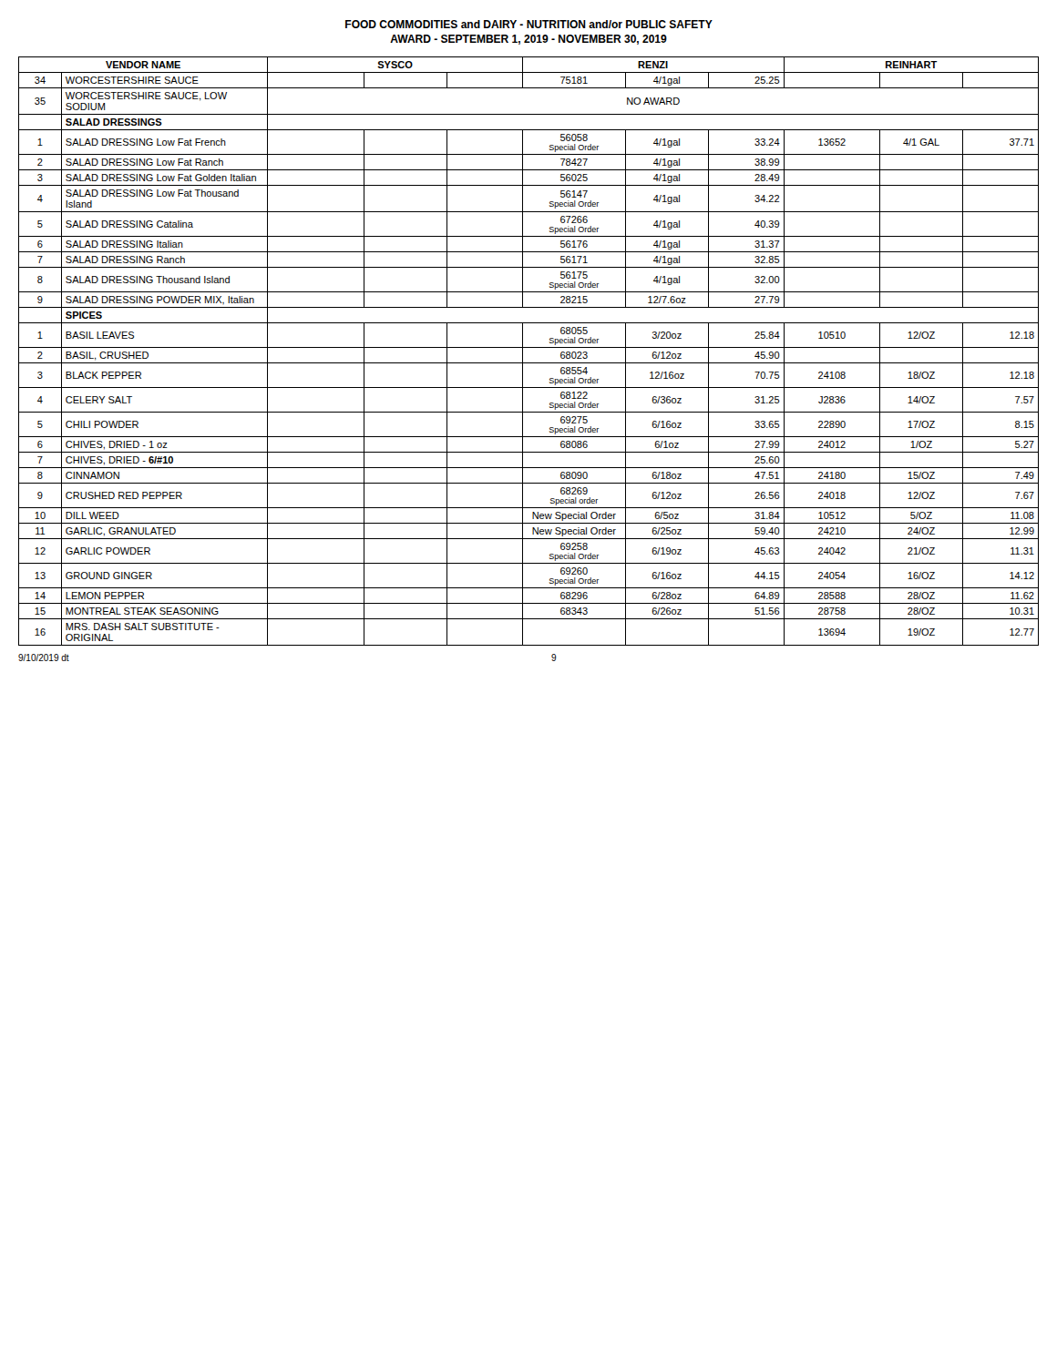FOOD COMMODITIES and DAIRY - NUTRITION and/or PUBLIC SAFETY
AWARD - SEPTEMBER 1, 2019 - NOVEMBER 30, 2019
| VENDOR NAME | SYSCO | RENZI | REINHART |
| 34 | WORCESTERSHIRE SAUCE | | | | 75181 | 4/1gal | 25.25 | | | |
| 35 | WORCESTERSHIRE SAUCE, LOW SODIUM | NO AWARD |
| | SALAD DRESSINGS | |
| 1 | SALAD DRESSING Low Fat French | | | | 56058 Special Order | 4/1gal | 33.24 | 13652 | 4/1 GAL | 37.71 |
| 2 | SALAD DRESSING Low Fat Ranch | | | | 78427 | 4/1gal | 38.99 | | | |
| 3 | SALAD DRESSING Low Fat Golden Italian | | | | 56025 | 4/1gal | 28.49 | | | |
| 4 | SALAD DRESSING Low Fat Thousand Island | | | | 56147 Special Order | 4/1gal | 34.22 | | | |
| 5 | SALAD DRESSING Catalina | | | | 67266 Special Order | 4/1gal | 40.39 | | | |
| 6 | SALAD DRESSING Italian | | | | 56176 | 4/1gal | 31.37 | | | |
| 7 | SALAD DRESSING Ranch | | | | 56171 | 4/1gal | 32.85 | | | |
| 8 | SALAD DRESSING Thousand Island | | | | 56175 Special Order | 4/1gal | 32.00 | | | |
| 9 | SALAD DRESSING POWDER MIX, Italian | | | | 28215 | 12/7.6oz | 27.79 | | | |
| | SPICES | |
| 1 | BASIL LEAVES | | | | 68055 Special Order | 3/20oz | 25.84 | 10510 | 12/OZ | 12.18 |
| 2 | BASIL, CRUSHED | | | | 68023 | 6/12oz | 45.90 | | | |
| 3 | BLACK PEPPER | | | | 68554 Special Order | 12/16oz | 70.75 | 24108 | 18/OZ | 12.18 |
| 4 | CELERY SALT | | | | 68122 Special Order | 6/36oz | 31.25 | J2836 | 14/OZ | 7.57 |
| 5 | CHILI POWDER | | | | 69275 Special Order | 6/16oz | 33.65 | 22890 | 17/OZ | 8.15 |
| 6 | CHIVES, DRIED - 1 oz | | | | 68086 | 6/1oz | 27.99 | 24012 | 1/OZ | 5.27 |
| 7 | CHIVES, DRIED - 6/#10 | | | | | | 25.60 | | | |
| 8 | CINNAMON | | | | 68090 | 6/18oz | 47.51 | 24180 | 15/OZ | 7.49 |
| 9 | CRUSHED RED PEPPER | | | | 68269 Special order | 6/12oz | 26.56 | 24018 | 12/OZ | 7.67 |
| 10 | DILL WEED | | | | New Special Order | 6/5oz | 31.84 | 10512 | 5/OZ | 11.08 |
| 11 | GARLIC, GRANULATED | | | | New Special Order | 6/25oz | 59.40 | 24210 | 24/OZ | 12.99 |
| 12 | GARLIC POWDER | | | | 69258 Special Order | 6/19oz | 45.63 | 24042 | 21/OZ | 11.31 |
| 13 | GROUND GINGER | | | | 69260 Special Order | 6/16oz | 44.15 | 24054 | 16/OZ | 14.12 |
| 14 | LEMON PEPPER | | | | 68296 | 6/28oz | 64.89 | 28588 | 28/OZ | 11.62 |
| 15 | MONTREAL STEAK SEASONING | | | | 68343 | 6/26oz | 51.56 | 28758 | 28/OZ | 10.31 |
| 16 | MRS. DASH SALT SUBSTITUTE - ORIGINAL | | | | | | | 13694 | 19/OZ | 12.77 |
9/10/2019 dt 9